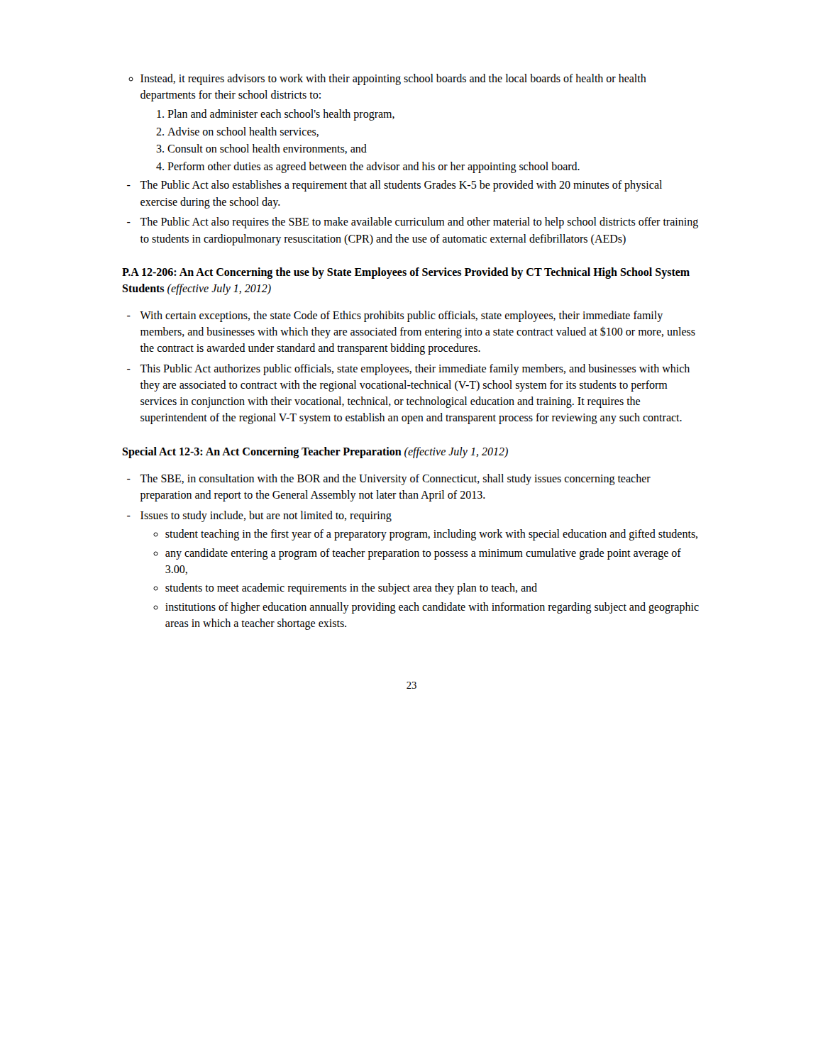Instead, it requires advisors to work with their appointing school boards and the local boards of health or health departments for their school districts to:
Plan and administer each school's health program,
Advise on school health services,
Consult on school health environments, and
Perform other duties as agreed between the advisor and his or her appointing school board.
The Public Act also establishes a requirement that all students Grades K-5 be provided with 20 minutes of physical exercise during the school day.
The Public Act also requires the SBE to make available curriculum and other material to help school districts offer training to students in cardiopulmonary resuscitation (CPR) and the use of automatic external defibrillators (AEDs)
P.A 12-206: An Act Concerning the use by State Employees of Services Provided by CT Technical High School System Students (effective July 1, 2012)
With certain exceptions, the state Code of Ethics prohibits public officials, state employees, their immediate family members, and businesses with which they are associated from entering into a state contract valued at $100 or more, unless the contract is awarded under standard and transparent bidding procedures.
This Public Act authorizes public officials, state employees, their immediate family members, and businesses with which they are associated to contract with the regional vocational-technical (V-T) school system for its students to perform services in conjunction with their vocational, technical, or technological education and training. It requires the superintendent of the regional V-T system to establish an open and transparent process for reviewing any such contract.
Special Act 12-3: An Act Concerning Teacher Preparation (effective July 1, 2012)
The SBE, in consultation with the BOR and the University of Connecticut, shall study issues concerning teacher preparation and report to the General Assembly not later than April of 2013.
Issues to study include, but are not limited to, requiring
student teaching in the first year of a preparatory program, including work with special education and gifted students,
any candidate entering a program of teacher preparation to possess a minimum cumulative grade point average of 3.00,
students to meet academic requirements in the subject area they plan to teach, and
institutions of higher education annually providing each candidate with information regarding subject and geographic areas in which a teacher shortage exists.
23